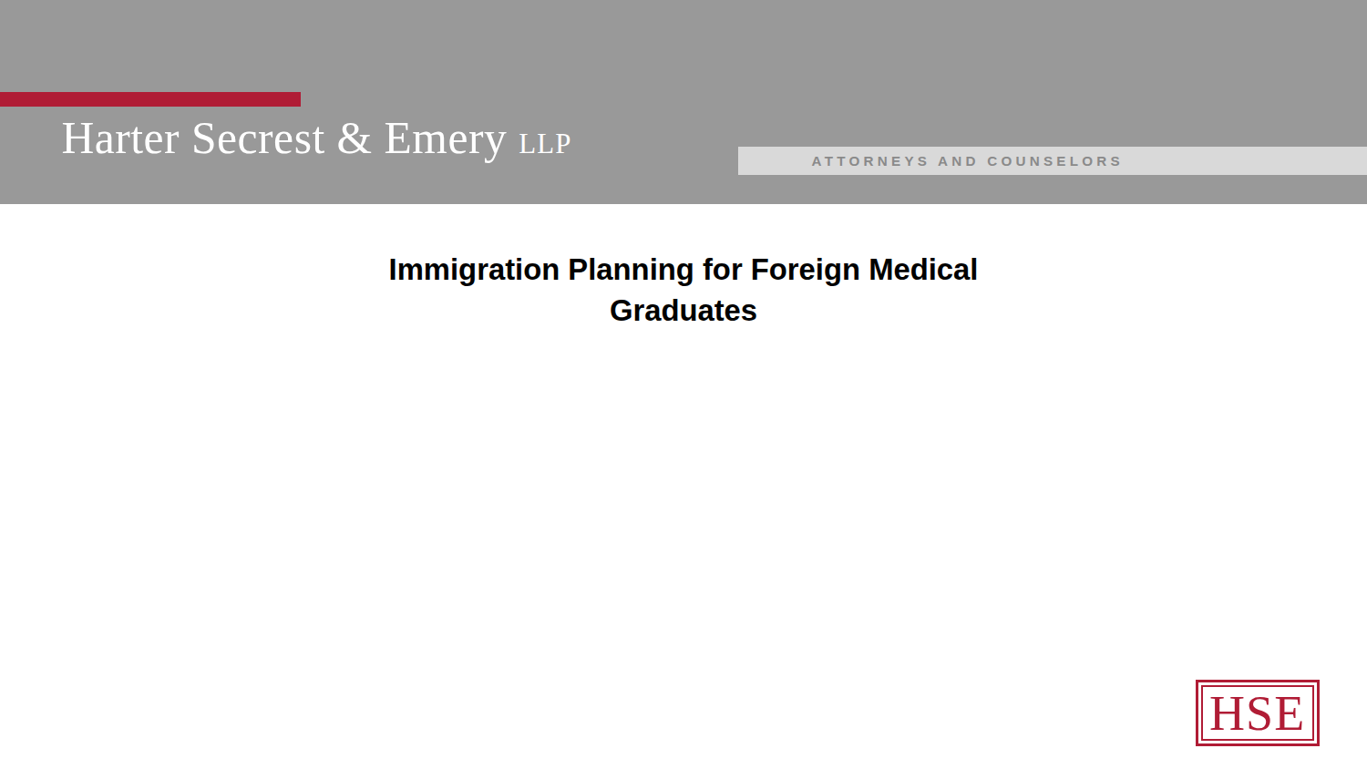Harter Secrest & Emery LLP
Attorneys and Counselors
Immigration Planning for Foreign Medical Graduates
HSE